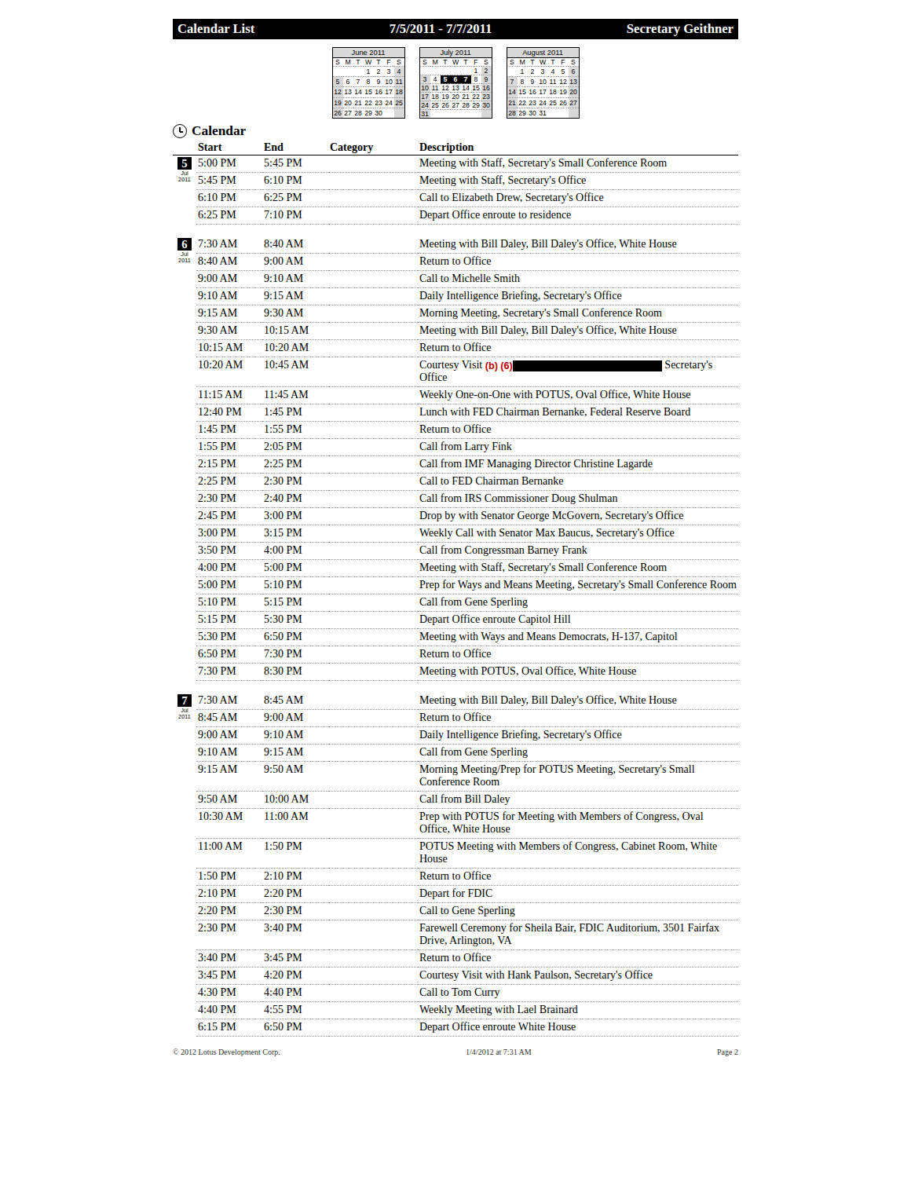Calendar List
7/5/2011 - 7/7/2011
Secretary Geithner
June 2011
| S | M | T | W | T | F | S |
| --- | --- | --- | --- | --- | --- | --- |
| | | | 1 | 2 | 3 | 4 |
| 5 | 6 | 7 | 8 | 9 | 10 | 11 |
| 12 | 13 | 14 | 15 | 16 | 17 | 18 |
| 19 | 20 | 21 | 22 | 23 | 24 | 25 |
| 26 | 27 | 28 | 29 | 30 | | |
July 2011
| S | M | T | W | T | F | S |
| --- | --- | --- | --- | --- | --- | --- |
| | | | | | 1 | 2 |
| 3 | 4 | 5 | 6 | 7 | 8 | 9 |
| 10 | 11 | 12 | 13 | 14 | 15 | 16 |
| 17 | 18 | 19 | 20 | 21 | 22 | 23 |
| 24 | 25 | 26 | 27 | 28 | 29 | 30 |
| 31 | | | | | | |
August 2011
| S | M | T | W | T | F | S |
| --- | --- | --- | --- | --- | --- | --- |
| | 1 | 2 | 3 | 4 | 5 | 6 |
| 7 | 8 | 9 | 10 | 11 | 12 | 13 |
| 14 | 15 | 16 | 17 | 18 | 19 | 20 |
| 21 | 22 | 23 | 24 | 25 | 26 | 27 |
| 28 | 29 | 30 | 31 | | | |
Calendar
| | Start | End | Category | Description |
| --- | --- | --- | --- | --- |
| 5 Jul 2011 | 5:00 PM | 5:45 PM | | Meeting with Staff, Secretary's Small Conference Room |
| 5:45 PM | 6:10 PM | | Meeting with Staff, Secretary's Office |
| 6:10 PM | 6:25 PM | | Call to Elizabeth Drew, Secretary's Office |
| 6:25 PM | 7:10 PM | | Depart Office enroute to residence |
| 6 Jul 2011 | 7:30 AM | 8:40 AM | | Meeting with Bill Daley, Bill Daley's Office, White House |
| 8:40 AM | 9:00 AM | | Return to Office |
| 9:00 AM | 9:10 AM | | Call to Michelle Smith |
| 9:10 AM | 9:15 AM | | Daily Intelligence Briefing, Secretary's Office |
| 9:15 AM | 9:30 AM | | Morning Meeting, Secretary's Small Conference Room |
| 9:30 AM | 10:15 AM | | Meeting with Bill Daley, Bill Daley's Office, White House |
| 10:15 AM | 10:20 AM | | Return to Office |
| 10:20 AM | 10:45 AM | | Courtesy Visit (b) (6) Secretary's Office |
| 11:15 AM | 11:45 AM | | Weekly One-on-One with POTUS, Oval Office, White House |
| 12:40 PM | 1:45 PM | | Lunch with FED Chairman Bernanke, Federal Reserve Board |
| 1:45 PM | 1:55 PM | | Return to Office |
| 1:55 PM | 2:05 PM | | Call from Larry Fink |
| 2:15 PM | 2:25 PM | | Call from IMF Managing Director Christine Lagarde |
| 2:25 PM | 2:30 PM | | Call to FED Chairman Bernanke |
| 2:30 PM | 2:40 PM | | Call from IRS Commissioner Doug Shulman |
| 2:45 PM | 3:00 PM | | Drop by with Senator George McGovern, Secretary's Office |
| 3:00 PM | 3:15 PM | | Weekly Call with Senator Max Baucus, Secretary's Office |
| 3:50 PM | 4:00 PM | | Call from Congressman Barney Frank |
| 4:00 PM | 5:00 PM | | Meeting with Staff, Secretary's Small Conference Room |
| 5:00 PM | 5:10 PM | | Prep for Ways and Means Meeting, Secretary's Small Conference Room |
| 5:10 PM | 5:15 PM | | Call from Gene Sperling |
| 5:15 PM | 5:30 PM | | Depart Office enroute Capitol Hill |
| 5:30 PM | 6:50 PM | | Meeting with Ways and Means Democrats, H-137, Capitol |
| 6:50 PM | 7:30 PM | | Return to Office |
| | 7:30 PM | 8:30 PM | | Meeting with POTUS, Oval Office, White House |
| 7 Jul 2011 | 7:30 AM | 8:45 AM | | Meeting with Bill Daley, Bill Daley's Office, White House |
| 8:45 AM | 9:00 AM | | Return to Office |
| 9:00 AM | 9:10 AM | | Daily Intelligence Briefing, Secretary's Office |
| 9:10 AM | 9:15 AM | | Call from Gene Sperling |
| 9:15 AM | 9:50 AM | | Morning Meeting/Prep for POTUS Meeting, Secretary's Small Conference Room |
| 9:50 AM | 10:00 AM | | Call from Bill Daley |
| 10:30 AM | 11:00 AM | | Prep with POTUS for Meeting with Members of Congress, Oval Office, White House |
| 11:00 AM | 1:50 PM | | POTUS Meeting with Members of Congress, Cabinet Room, White House |
| 1:50 PM | 2:10 PM | | Return to Office |
| 2:10 PM | 2:20 PM | | Depart for FDIC |
| 2:20 PM | 2:30 PM | | Call to Gene Sperling |
| 2:30 PM | 3:40 PM | | Farewell Ceremony for Sheila Bair, FDIC Auditorium, 3501 Fairfax Drive, Arlington, VA |
| 3:40 PM | 3:45 PM | | Return to Office |
| 3:45 PM | 4:20 PM | | Courtesy Visit with Hank Paulson, Secretary's Office |
| 4:30 PM | 4:40 PM | | Call to Tom Curry |
| 4:40 PM | 4:55 PM | | Weekly Meeting with Lael Brainard |
| 6:15 PM | 6:50 PM | | Depart Office enroute White House |
© 2012 Lotus Development Corp.
1/4/2012 at 7:31 AM
Page 2